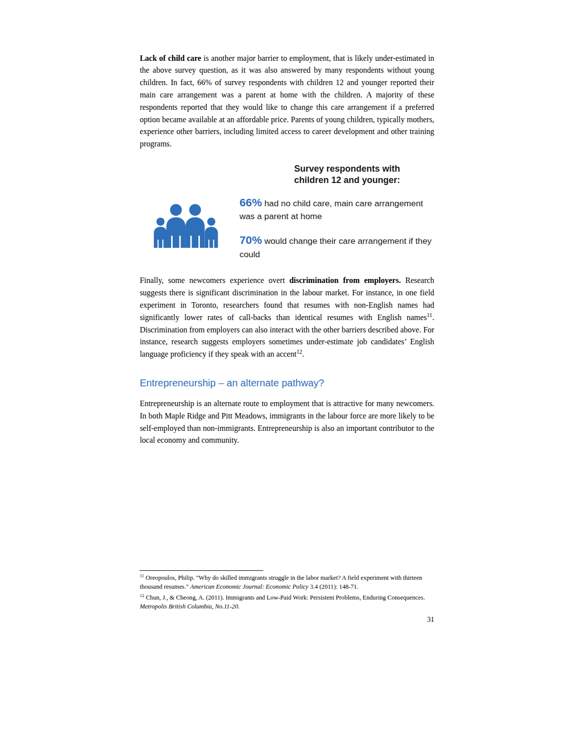Lack of child care is another major barrier to employment, that is likely under-estimated in the above survey question, as it was also answered by many respondents without young children. In fact, 66% of survey respondents with children 12 and younger reported their main care arrangement was a parent at home with the children. A majority of these respondents reported that they would like to change this care arrangement if a preferred option became available at an affordable price. Parents of young children, typically mothers, experience other barriers, including limited access to career development and other training programs.
Survey respondents with children 12 and younger:
66% had no child care, main care arrangement was a parent at home
70% would change their care arrangement if they could
Finally, some newcomers experience overt discrimination from employers. Research suggests there is significant discrimination in the labour market. For instance, in one field experiment in Toronto, researchers found that resumes with non-English names had significantly lower rates of call-backs than identical resumes with English names11. Discrimination from employers can also interact with the other barriers described above. For instance, research suggests employers sometimes under-estimate job candidates’ English language proficiency if they speak with an accent12.
Entrepreneurship – an alternate pathway?
Entrepreneurship is an alternate route to employment that is attractive for many newcomers. In both Maple Ridge and Pitt Meadows, immigrants in the labour force are more likely to be self-employed than non-immigrants. Entrepreneurship is also an important contributor to the local economy and community.
11 Oreopoulos, Philip. "Why do skilled immigrants struggle in the labor market? A field experiment with thirteen thousand resumes." American Economic Journal: Economic Policy 3.4 (2011): 148-71.
12 Chun, J., & Cheong, A. (2011). Immigrants and Low-Paid Work: Persistent Problems, Enduring Consequences. Metropolis British Columbia, No.11-20.
31